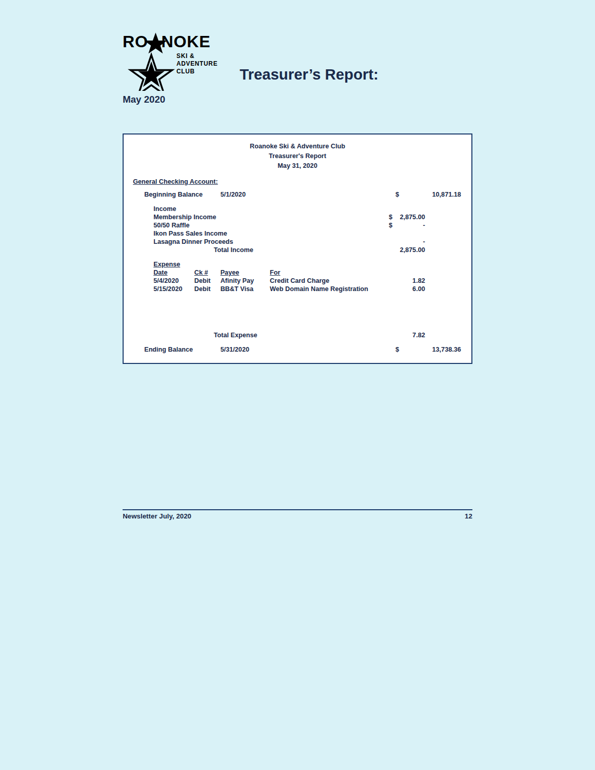RO NOKE SKI & ADVENTURE CLUB
Treasurer’s Report:
May 2020
Roanoke Ski & Adventure Club
Treasurer's Report
May 31, 2020
General Checking Account:
| Beginning Balance | 5/1/2020 | | | | $ | 10,871.18 |
| Income | | | | | |
| Membership Income | | | $ | 2,875.00 | |
| 50/50 Raffle | | | $ | - | |
| Ikon Pass Sales Income | | | | | |
| Lasagna Dinner Proceeds | | | | - | |
| | Total Income | | | | 2,875.00 | |
| Expense | | | | | |
| Date | Ck # | Payee | For | | | | |
| 5/4/2020 | Debit | Afinity Pay | Credit Card Charge | | | 1.82 | |
| 5/15/2020 | Debit | BB&T Visa | Web Domain Name Registration | | | 6.00 | |
| | Total Expense | | | | 7.82 | |
| Ending Balance | 5/31/2020 | | | | $ | 13,738.36 |
Newsletter July, 2020 12